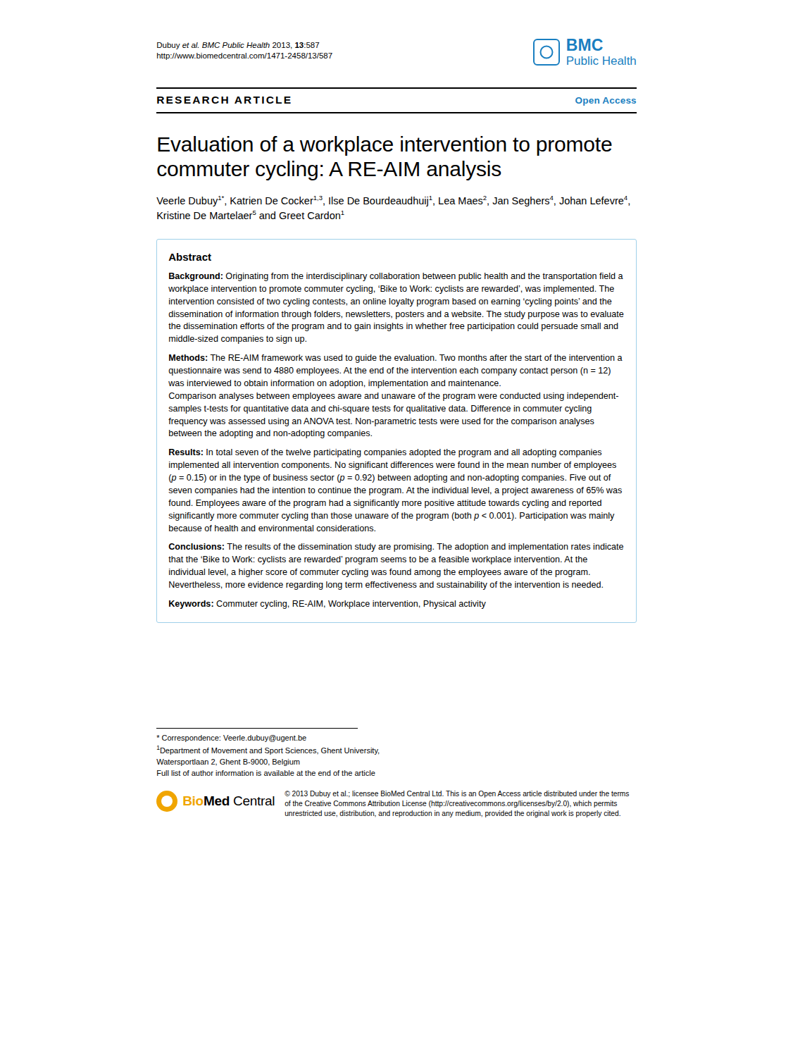Dubuy et al. BMC Public Health 2013, 13:587
http://www.biomedcentral.com/1471-2458/13/587
BMC
Public Health
RESEARCH ARTICLE
Open Access
Evaluation of a workplace intervention to promote commuter cycling: A RE-AIM analysis
Veerle Dubuy1*, Katrien De Cocker1,3, Ilse De Bourdeaudhuij1, Lea Maes2, Jan Seghers4, Johan Lefevre4, Kristine De Martelaer5 and Greet Cardon1
Abstract
Background: Originating from the interdisciplinary collaboration between public health and the transportation field a workplace intervention to promote commuter cycling, ‘Bike to Work: cyclists are rewarded’, was implemented. The intervention consisted of two cycling contests, an online loyalty program based on earning ‘cycling points’ and the dissemination of information through folders, newsletters, posters and a website. The study purpose was to evaluate the dissemination efforts of the program and to gain insights in whether free participation could persuade small and middle-sized companies to sign up.
Methods: The RE-AIM framework was used to guide the evaluation. Two months after the start of the intervention a questionnaire was send to 4880 employees. At the end of the intervention each company contact person (n = 12) was interviewed to obtain information on adoption, implementation and maintenance.
Comparison analyses between employees aware and unaware of the program were conducted using independent-samples t-tests for quantitative data and chi-square tests for qualitative data. Difference in commuter cycling frequency was assessed using an ANOVA test. Non-parametric tests were used for the comparison analyses between the adopting and non-adopting companies.
Results: In total seven of the twelve participating companies adopted the program and all adopting companies implemented all intervention components. No significant differences were found in the mean number of employees (p = 0.15) or in the type of business sector (p = 0.92) between adopting and non-adopting companies. Five out of seven companies had the intention to continue the program. At the individual level, a project awareness of 65% was found. Employees aware of the program had a significantly more positive attitude towards cycling and reported significantly more commuter cycling than those unaware of the program (both p < 0.001). Participation was mainly because of health and environmental considerations.
Conclusions: The results of the dissemination study are promising. The adoption and implementation rates indicate that the ‘Bike to Work: cyclists are rewarded’ program seems to be a feasible workplace intervention. At the individual level, a higher score of commuter cycling was found among the employees aware of the program. Nevertheless, more evidence regarding long term effectiveness and sustainability of the intervention is needed.
Keywords: Commuter cycling, RE-AIM, Workplace intervention, Physical activity
* Correspondence: Veerle.dubuy@ugent.be
1Department of Movement and Sport Sciences, Ghent University,
Watersportlaan 2, Ghent B-9000, Belgium
Full list of author information is available at the end of the article
Bio Med Central
© 2013 Dubuy et al.; licensee BioMed Central Ltd. This is an Open Access article distributed under the terms of the Creative Commons Attribution License (http://creativecommons.org/licenses/by/2.0), which permits unrestricted use, distribution, and reproduction in any medium, provided the original work is properly cited.